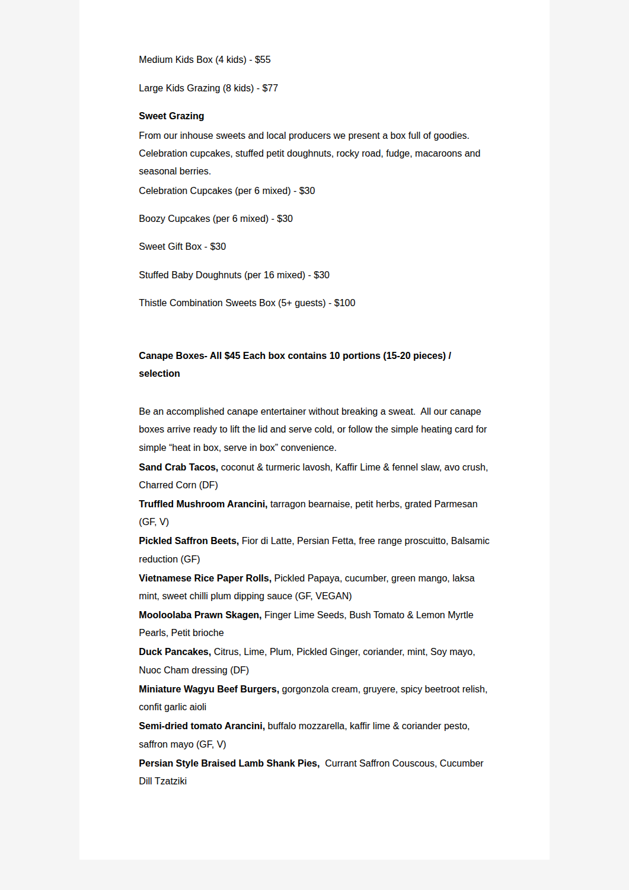Medium Kids Box (4 kids) - $55
Large Kids Grazing (8 kids) - $77
Sweet Grazing
From our inhouse sweets and local producers we present a box full of goodies. Celebration cupcakes, stuffed petit doughnuts, rocky road, fudge, macaroons and seasonal berries.
Celebration Cupcakes (per 6 mixed) - $30
Boozy Cupcakes (per 6 mixed) - $30
Sweet Gift Box - $30
Stuffed Baby Doughnuts (per 16 mixed) - $30
Thistle Combination Sweets Box (5+ guests) - $100
Canape Boxes- All $45 Each box contains 10 portions (15-20 pieces) / selection
Be an accomplished canape entertainer without breaking a sweat. All our canape boxes arrive ready to lift the lid and serve cold, or follow the simple heating card for simple “heat in box, serve in box” convenience.
Sand Crab Tacos, coconut & turmeric lavosh, Kaffir Lime & fennel slaw, avo crush, Charred Corn (DF)
Truffled Mushroom Arancini, tarragon bearnaise, petit herbs, grated Parmesan (GF, V)
Pickled Saffron Beets, Fior di Latte, Persian Fetta, free range proscuitto, Balsamic reduction (GF)
Vietnamese Rice Paper Rolls, Pickled Papaya, cucumber, green mango, laksa mint, sweet chilli plum dipping sauce (GF, VEGAN)
Mooloolaba Prawn Skagen, Finger Lime Seeds, Bush Tomato & Lemon Myrtle Pearls, Petit brioche
Duck Pancakes, Citrus, Lime, Plum, Pickled Ginger, coriander, mint, Soy mayo, Nuoc Cham dressing (DF)
Miniature Wagyu Beef Burgers, gorgonzola cream, gruyere, spicy beetroot relish, confit garlic aioli
Semi-dried tomato Arancini, buffalo mozzarella, kaffir lime & coriander pesto, saffron mayo (GF, V)
Persian Style Braised Lamb Shank Pies, Currant Saffron Couscous, Cucumber Dill Tzatziki